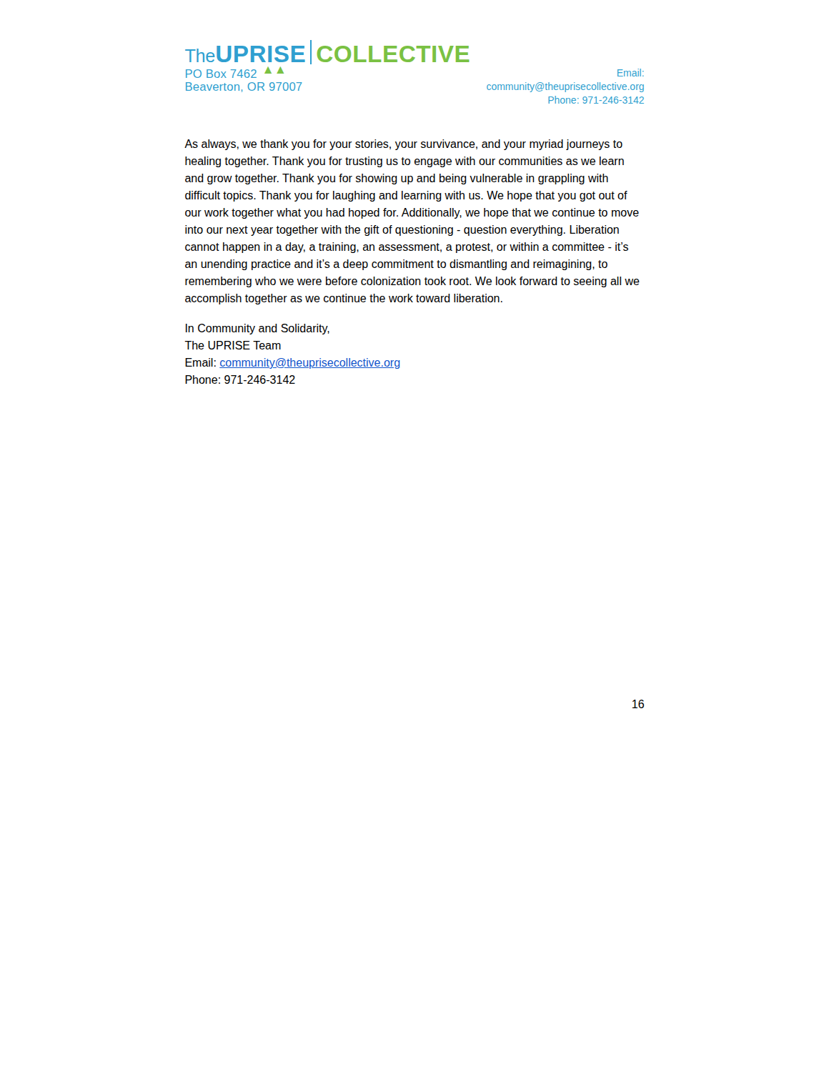The UPRISE COLLECTIVE
PO Box 7462 ▲▲ Beaverton, OR 97007
Email: community@theuprisecollective.org
Phone: 971-246-3142
As always, we thank you for your stories, your survivance, and your myriad journeys to healing together. Thank you for trusting us to engage with our communities as we learn and grow together. Thank you for showing up and being vulnerable in grappling with difficult topics. Thank you for laughing and learning with us. We hope that you got out of our work together what you had hoped for. Additionally, we hope that we continue to move into our next year together with the gift of questioning - question everything. Liberation cannot happen in a day, a training, an assessment, a protest, or within a committee - it’s an unending practice and it’s a deep commitment to dismantling and reimagining, to remembering who we were before colonization took root. We look forward to seeing all we accomplish together as we continue the work toward liberation.
In Community and Solidarity,
The UPRISE Team
Email: community@theuprisecollective.org
Phone: 971-246-3142
16